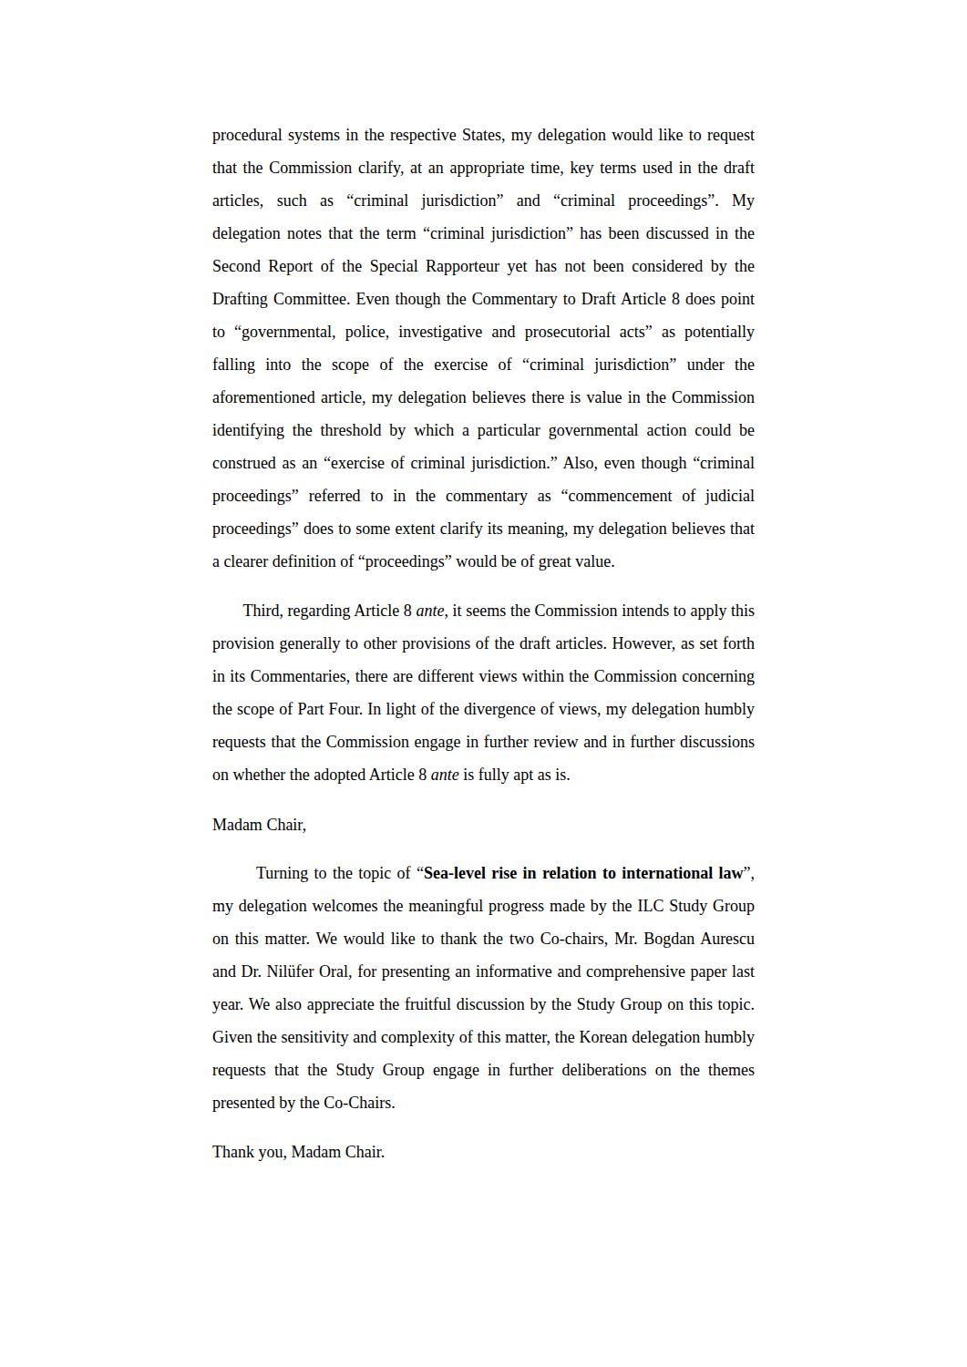procedural systems in the respective States, my delegation would like to request that the Commission clarify, at an appropriate time, key terms used in the draft articles, such as “criminal jurisdiction” and “criminal proceedings”. My delegation notes that the term “criminal jurisdiction” has been discussed in the Second Report of the Special Rapporteur yet has not been considered by the Drafting Committee. Even though the Commentary to Draft Article 8 does point to “governmental, police, investigative and prosecutorial acts” as potentially falling into the scope of the exercise of “criminal jurisdiction” under the aforementioned article, my delegation believes there is value in the Commission identifying the threshold by which a particular governmental action could be construed as an “exercise of criminal jurisdiction.” Also, even though “criminal proceedings” referred to in the commentary as “commencement of judicial proceedings” does to some extent clarify its meaning, my delegation believes that a clearer definition of “proceedings” would be of great value.
Third, regarding Article 8 ante, it seems the Commission intends to apply this provision generally to other provisions of the draft articles. However, as set forth in its Commentaries, there are different views within the Commission concerning the scope of Part Four. In light of the divergence of views, my delegation humbly requests that the Commission engage in further review and in further discussions on whether the adopted Article 8 ante is fully apt as is.
Madam Chair,
Turning to the topic of “Sea-level rise in relation to international law”, my delegation welcomes the meaningful progress made by the ILC Study Group on this matter. We would like to thank the two Co-chairs, Mr. Bogdan Aurescu and Dr. Nilüfer Oral, for presenting an informative and comprehensive paper last year. We also appreciate the fruitful discussion by the Study Group on this topic. Given the sensitivity and complexity of this matter, the Korean delegation humbly requests that the Study Group engage in further deliberations on the themes presented by the Co-Chairs.
Thank you, Madam Chair.